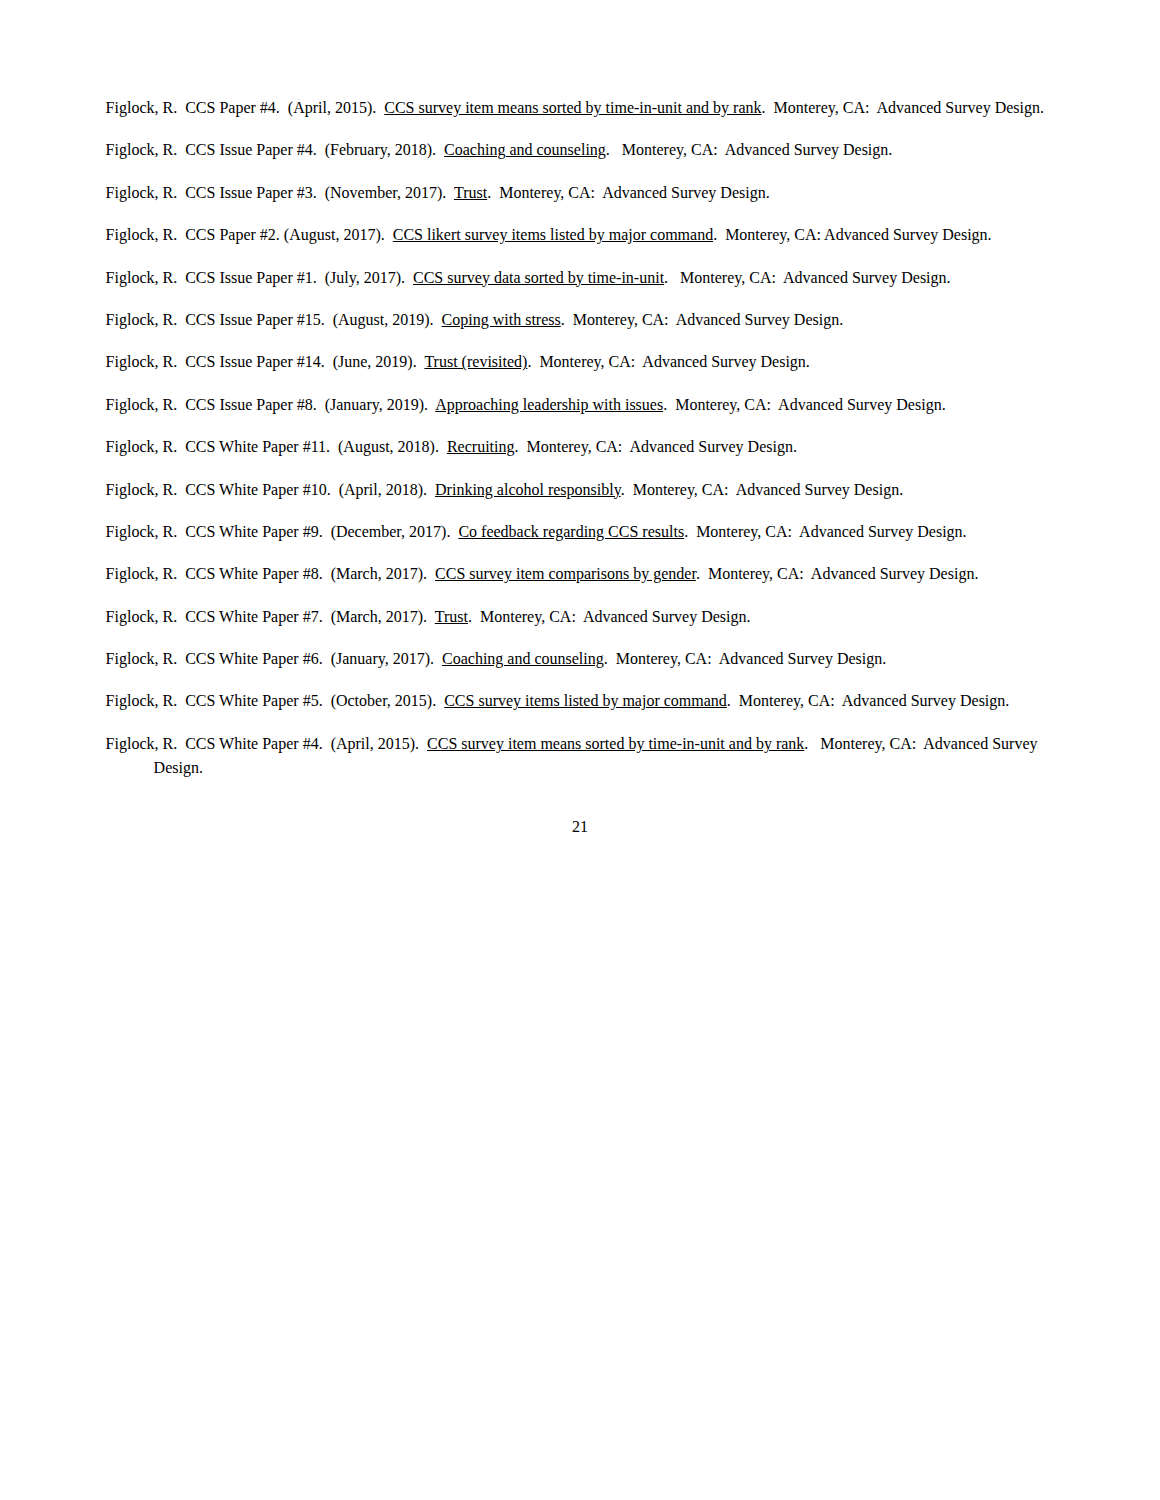Figlock, R. CCS Paper #4. (April, 2015). CCS survey item means sorted by time-in-unit and by rank. Monterey, CA: Advanced Survey Design.
Figlock, R. CCS Issue Paper #4. (February, 2018). Coaching and counseling. Monterey, CA: Advanced Survey Design.
Figlock, R. CCS Issue Paper #3. (November, 2017). Trust. Monterey, CA: Advanced Survey Design.
Figlock, R. CCS Paper #2. (August, 2017). CCS likert survey items listed by major command. Monterey, CA: Advanced Survey Design.
Figlock, R. CCS Issue Paper #1. (July, 2017). CCS survey data sorted by time-in-unit. Monterey, CA: Advanced Survey Design.
Figlock, R. CCS Issue Paper #15. (August, 2019). Coping with stress. Monterey, CA: Advanced Survey Design.
Figlock, R. CCS Issue Paper #14. (June, 2019). Trust (revisited). Monterey, CA: Advanced Survey Design.
Figlock, R. CCS Issue Paper #8. (January, 2019). Approaching leadership with issues. Monterey, CA: Advanced Survey Design.
Figlock, R. CCS White Paper #11. (August, 2018). Recruiting. Monterey, CA: Advanced Survey Design.
Figlock, R. CCS White Paper #10. (April, 2018). Drinking alcohol responsibly. Monterey, CA: Advanced Survey Design.
Figlock, R. CCS White Paper #9. (December, 2017). Co feedback regarding CCS results. Monterey, CA: Advanced Survey Design.
Figlock, R. CCS White Paper #8. (March, 2017). CCS survey item comparisons by gender. Monterey, CA: Advanced Survey Design.
Figlock, R. CCS White Paper #7. (March, 2017). Trust. Monterey, CA: Advanced Survey Design.
Figlock, R. CCS White Paper #6. (January, 2017). Coaching and counseling. Monterey, CA: Advanced Survey Design.
Figlock, R. CCS White Paper #5. (October, 2015). CCS survey items listed by major command. Monterey, CA: Advanced Survey Design.
Figlock, R. CCS White Paper #4. (April, 2015). CCS survey item means sorted by time-in-unit and by rank. Monterey, CA: Advanced Survey Design.
21